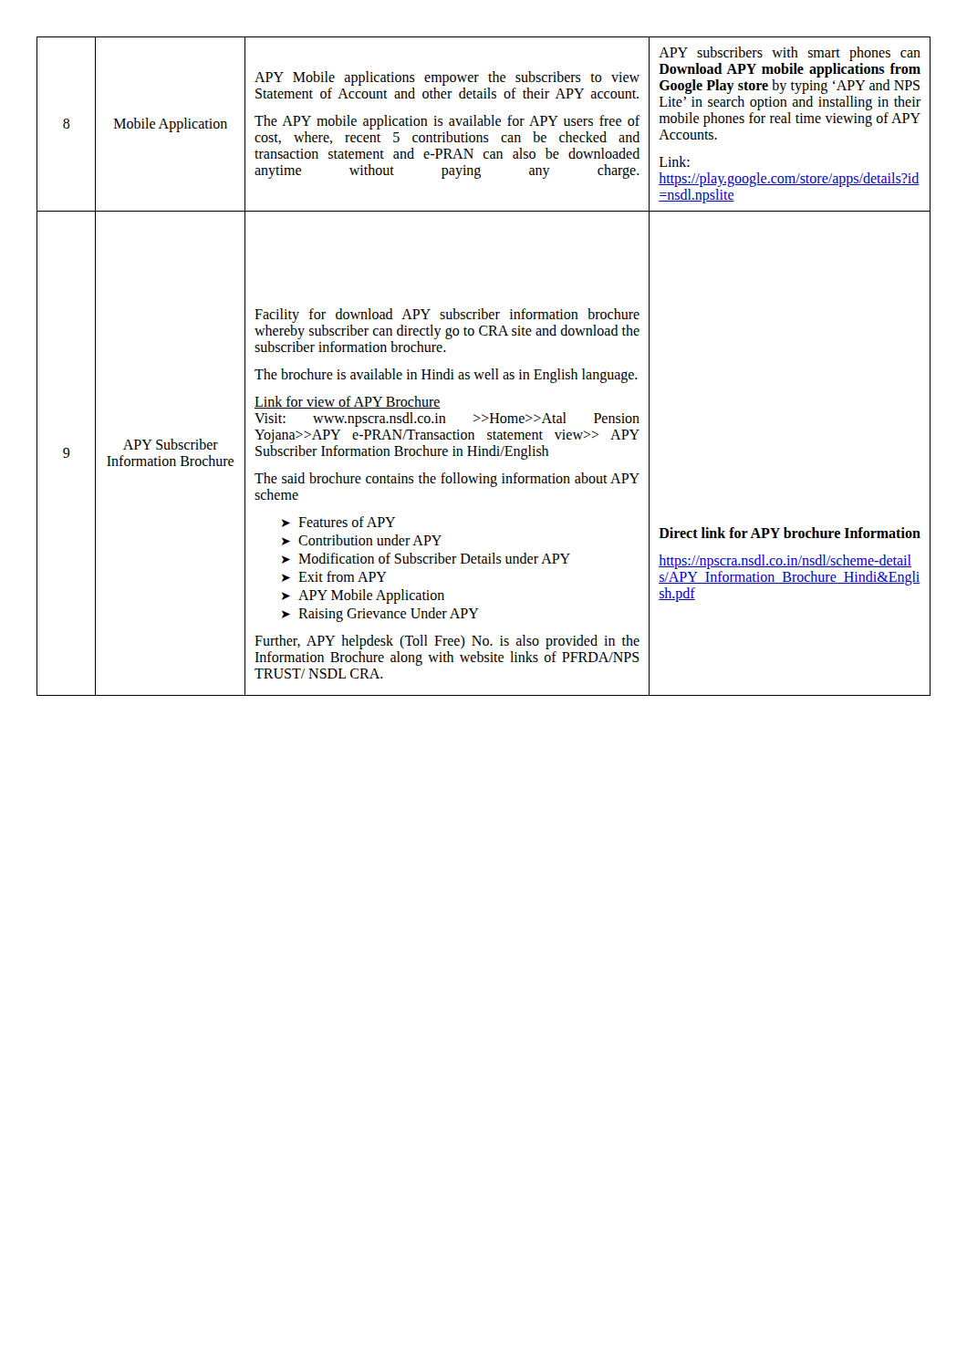| 8 | Mobile Application | APY Mobile applications empower the subscribers to view Statement of Account and other details of their APY account. The APY mobile application is available for APY users free of cost, where, recent 5 contributions can be checked and transaction statement and e-PRAN can also be downloaded anytime without paying any charge. | APY subscribers with smart phones can Download APY mobile applications from Google Play store by typing ‘APY and NPS Lite’ in search option and installing in their mobile phones for real time viewing of APY Accounts. Link: https://play.google.com/store/apps/details?id=nsdl.npslite |
| 9 | APY Subscriber Information Brochure | Facility for download APY subscriber information brochure whereby subscriber can directly go to CRA site and download the subscriber information brochure. The brochure is available in Hindi as well as in English language. Link for view of APY Brochure Visit: www.npscra.nsdl.co.in >>Home>>Atal Pension Yojana>>APY e-PRAN/Transaction statement view>> APY Subscriber Information Brochure in Hindi/English The said brochure contains the following information about APY scheme Features of APY Contribution under APY Modification of Subscriber Details under APY Exit from APY APY Mobile Application Raising Grievance Under APY Further, APY helpdesk (Toll Free) No. is also provided in the Information Brochure along with website links of PFRDA/NPS TRUST/ NSDL CRA. | Direct link for APY brochure Information https://npscra.nsdl.co.in/nsdl/scheme-details/APY_Information_Brochure_Hindi&English.pdf |